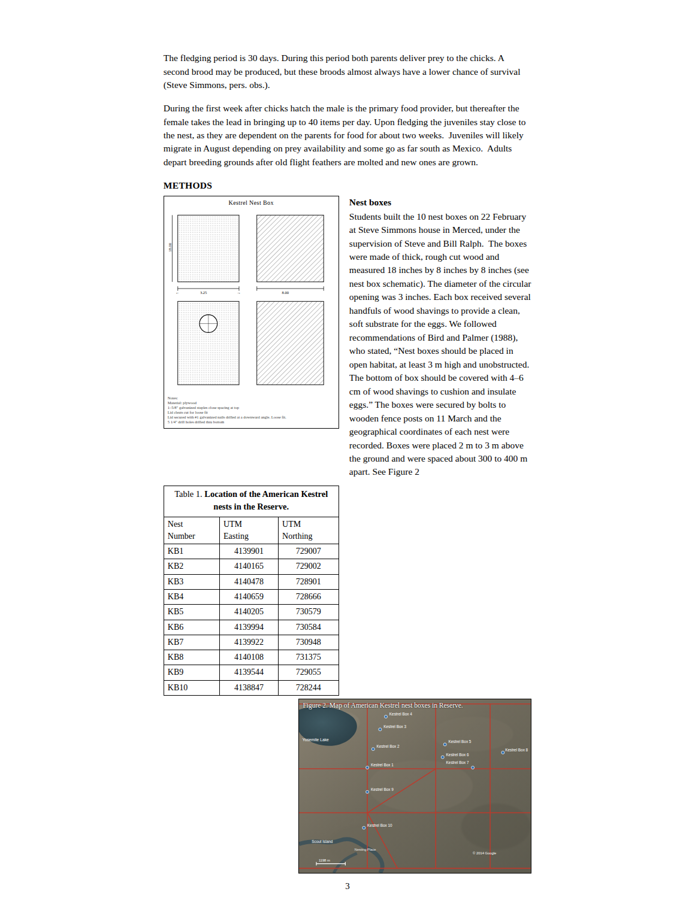The fledging period is 30 days. During this period both parents deliver prey to the chicks. A second brood may be produced, but these broods almost always have a lower chance of survival (Steve Simmons, pers. obs.).
During the first week after chicks hatch the male is the primary food provider, but thereafter the female takes the lead in bringing up to 40 items per day. Upon fledging the juveniles stay close to the nest, as they are dependent on the parents for food for about two weeks. Juveniles will likely migrate in August depending on prey availability and some go as far south as Mexico. Adults depart breeding grounds after old flight feathers are molted and new ones are grown.
METHODS
Kestrel Nest Box
3.25 ← → 8.00 18.00
Notes:
Material: plywood
1–5/8" galvanized staples close spacing at top
Lid cleats cut for loose fit
Lid secured with #1 galvanized nails drilled at a downward angle. Loose fit.
5 1/4" drill holes drilled thru bottom
Nest boxes
Students built the 10 nest boxes on 22 February at Steve Simmons house in Merced, under the supervision of Steve and Bill Ralph. The boxes were made of thick, rough cut wood and measured 18 inches by 8 inches by 8 inches (see nest box schematic). The diameter of the circular opening was 3 inches. Each box received several handfuls of wood shavings to provide a clean, soft substrate for the eggs. We followed recommendations of Bird and Palmer (1988), who stated, “Nest boxes should be placed in open habitat, at least 3 m high and unobstructed. The bottom of box should be covered with 4–6 cm of wood shavings to cushion and insulate eggs.” The boxes were secured by bolts to wooden fence posts on 11 March and the geographical coordinates of each nest were recorded. Boxes were placed 2 m to 3 m above the ground and were spaced about 300 to 400 m apart. See Figure 2
Table 1. Location of the American Kestrel nests in the Reserve.
| Nest Number | UTM Easting | UTM Northing |
| --- | --- | --- |
| KB1 | 4139901 | 729007 |
| KB2 | 4140165 | 729002 |
| KB3 | 4140478 | 728901 |
| KB4 | 4140659 | 728666 |
| KB5 | 4140205 | 730579 |
| KB6 | 4139994 | 730584 |
| KB7 | 4139922 | 730948 |
| KB8 | 4140108 | 731375 |
| KB9 | 4139544 | 729055 |
| KB10 | 4138847 | 728244 |
Figure 2. Map of American Kestrel nest boxes in Reserve.
Kestrel Box 4 Kestrel Box 3 Kestrel Box 2 Kestrel Box 1 Kestrel Box 9 Kestrel Box 5 Kestrel Box 6 Kestrel Box 7 Kestrel Box 8 Kestrel Box 10 Yosemite Lake Scout Island Nesting Place © 2014 Google 1198 m
3